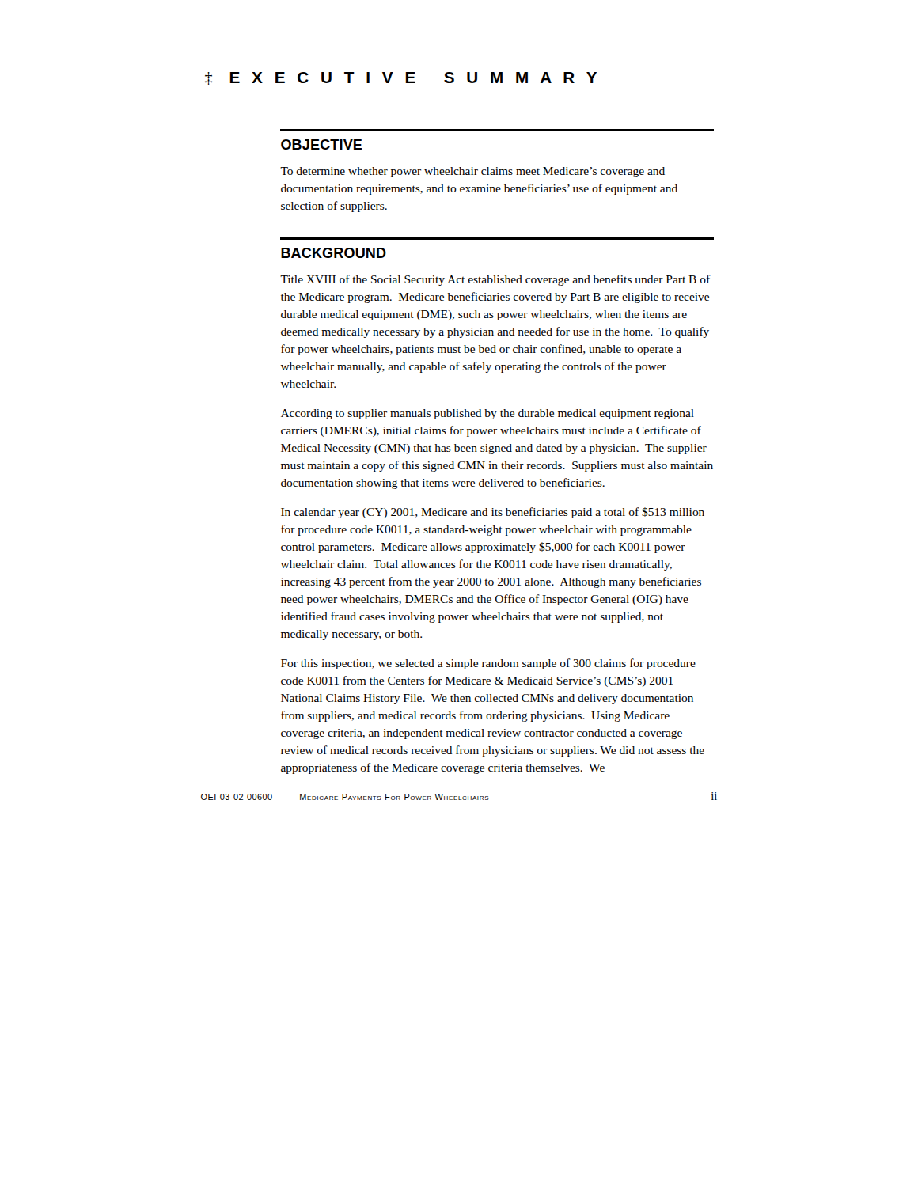‡E X E C U T I V E S U M M A R Y
OBJECTIVE
To determine whether power wheelchair claims meet Medicare’s coverage and documentation requirements, and to examine beneficiaries’ use of equipment and selection of suppliers.
BACKGROUND
Title XVIII of the Social Security Act established coverage and benefits under Part B of the Medicare program. Medicare beneficiaries covered by Part B are eligible to receive durable medical equipment (DME), such as power wheelchairs, when the items are deemed medically necessary by a physician and needed for use in the home. To qualify for power wheelchairs, patients must be bed or chair confined, unable to operate a wheelchair manually, and capable of safely operating the controls of the power wheelchair.
According to supplier manuals published by the durable medical equipment regional carriers (DMERCs), initial claims for power wheelchairs must include a Certificate of Medical Necessity (CMN) that has been signed and dated by a physician. The supplier must maintain a copy of this signed CMN in their records. Suppliers must also maintain documentation showing that items were delivered to beneficiaries.
In calendar year (CY) 2001, Medicare and its beneficiaries paid a total of $513 million for procedure code K0011, a standard-weight power wheelchair with programmable control parameters. Medicare allows approximately $5,000 for each K0011 power wheelchair claim. Total allowances for the K0011 code have risen dramatically, increasing 43 percent from the year 2000 to 2001 alone. Although many beneficiaries need power wheelchairs, DMERCs and the Office of Inspector General (OIG) have identified fraud cases involving power wheelchairs that were not supplied, not medically necessary, or both.
For this inspection, we selected a simple random sample of 300 claims for procedure code K0011 from the Centers for Medicare & Medicaid Service’s (CMS’s) 2001 National Claims History File. We then collected CMNs and delivery documentation from suppliers, and medical records from ordering physicians. Using Medicare coverage criteria, an independent medical review contractor conducted a coverage review of medical records received from physicians or suppliers. We did not assess the appropriateness of the Medicare coverage criteria themselves. We
OEI-03-02-00600 Medicare Payments For Power Wheelchairs
ii